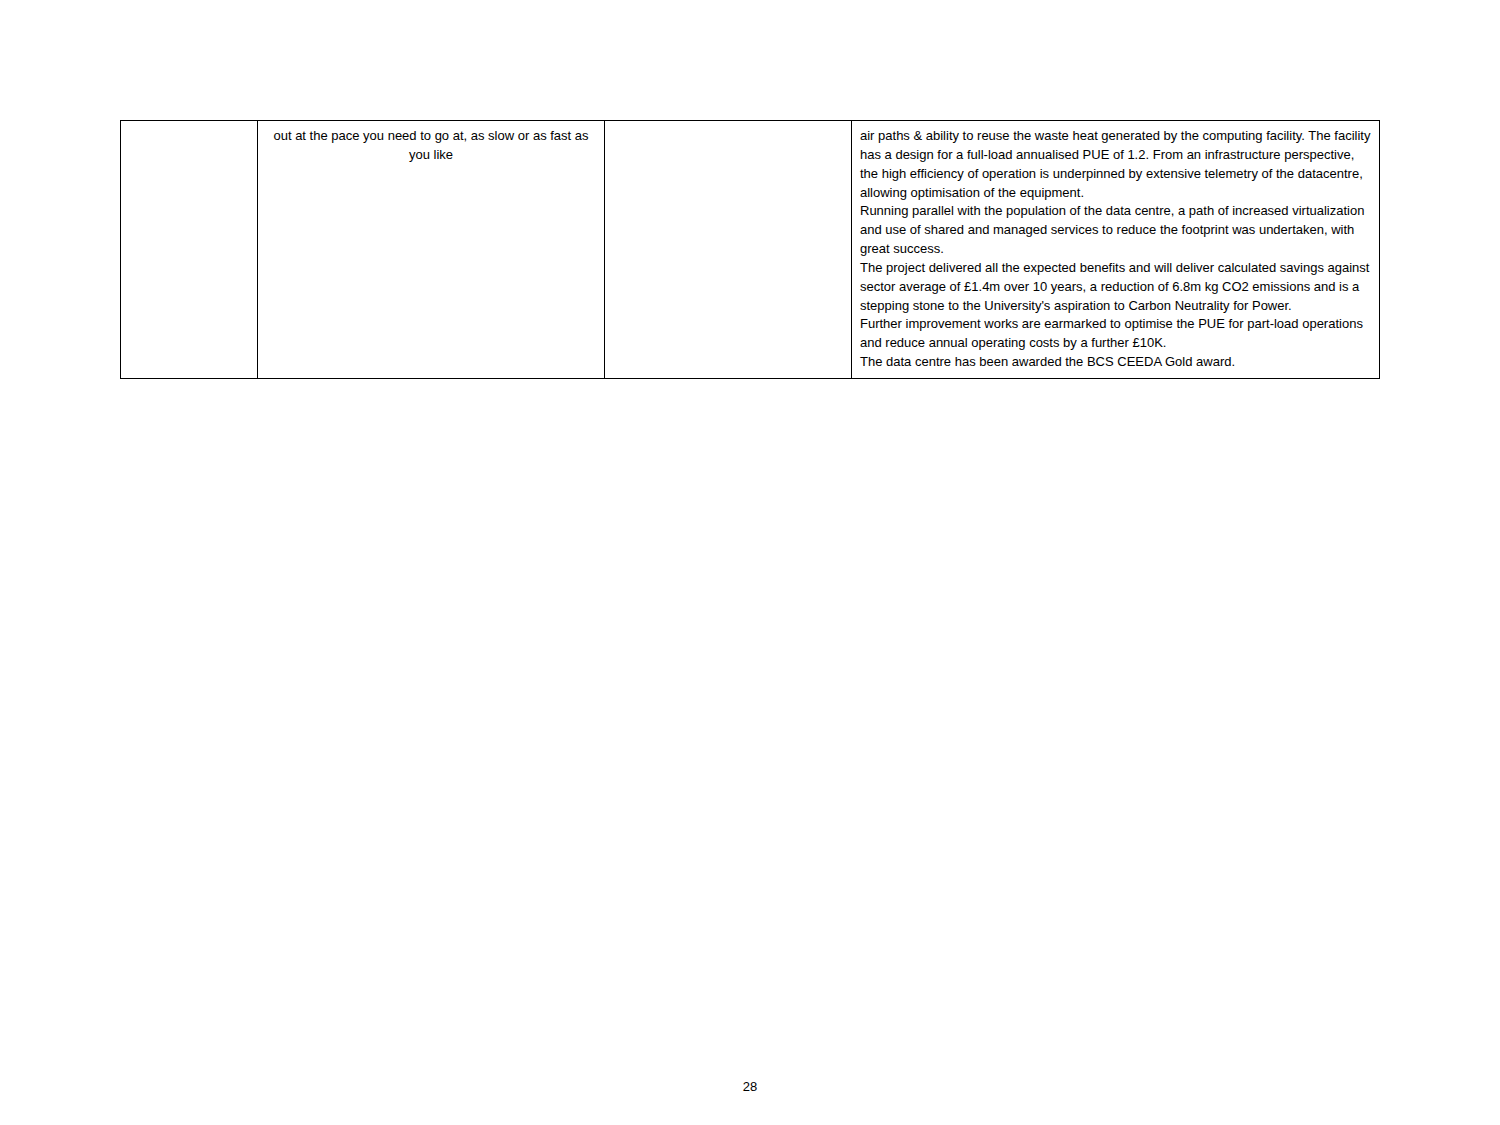| | out at the pace you need to go at, as slow or as fast as you like | | air paths & ability to reuse the waste heat generated by the computing facility. The facility has a design for a full-load annualised PUE of 1.2. From an infrastructure perspective, the high efficiency of operation is underpinned by extensive telemetry of the datacentre, allowing optimisation of the equipment. Running parallel with the population of the data centre, a path of increased virtualization and use of shared and managed services to reduce the footprint was undertaken, with great success. The project delivered all the expected benefits and will deliver calculated savings against sector average of £1.4m over 10 years, a reduction of 6.8m kg CO2 emissions and is a stepping stone to the University's aspiration to Carbon Neutrality for Power. Further improvement works are earmarked to optimise the PUE for part-load operations and reduce annual operating costs by a further £10K. The data centre has been awarded the BCS CEEDA Gold award. |
28